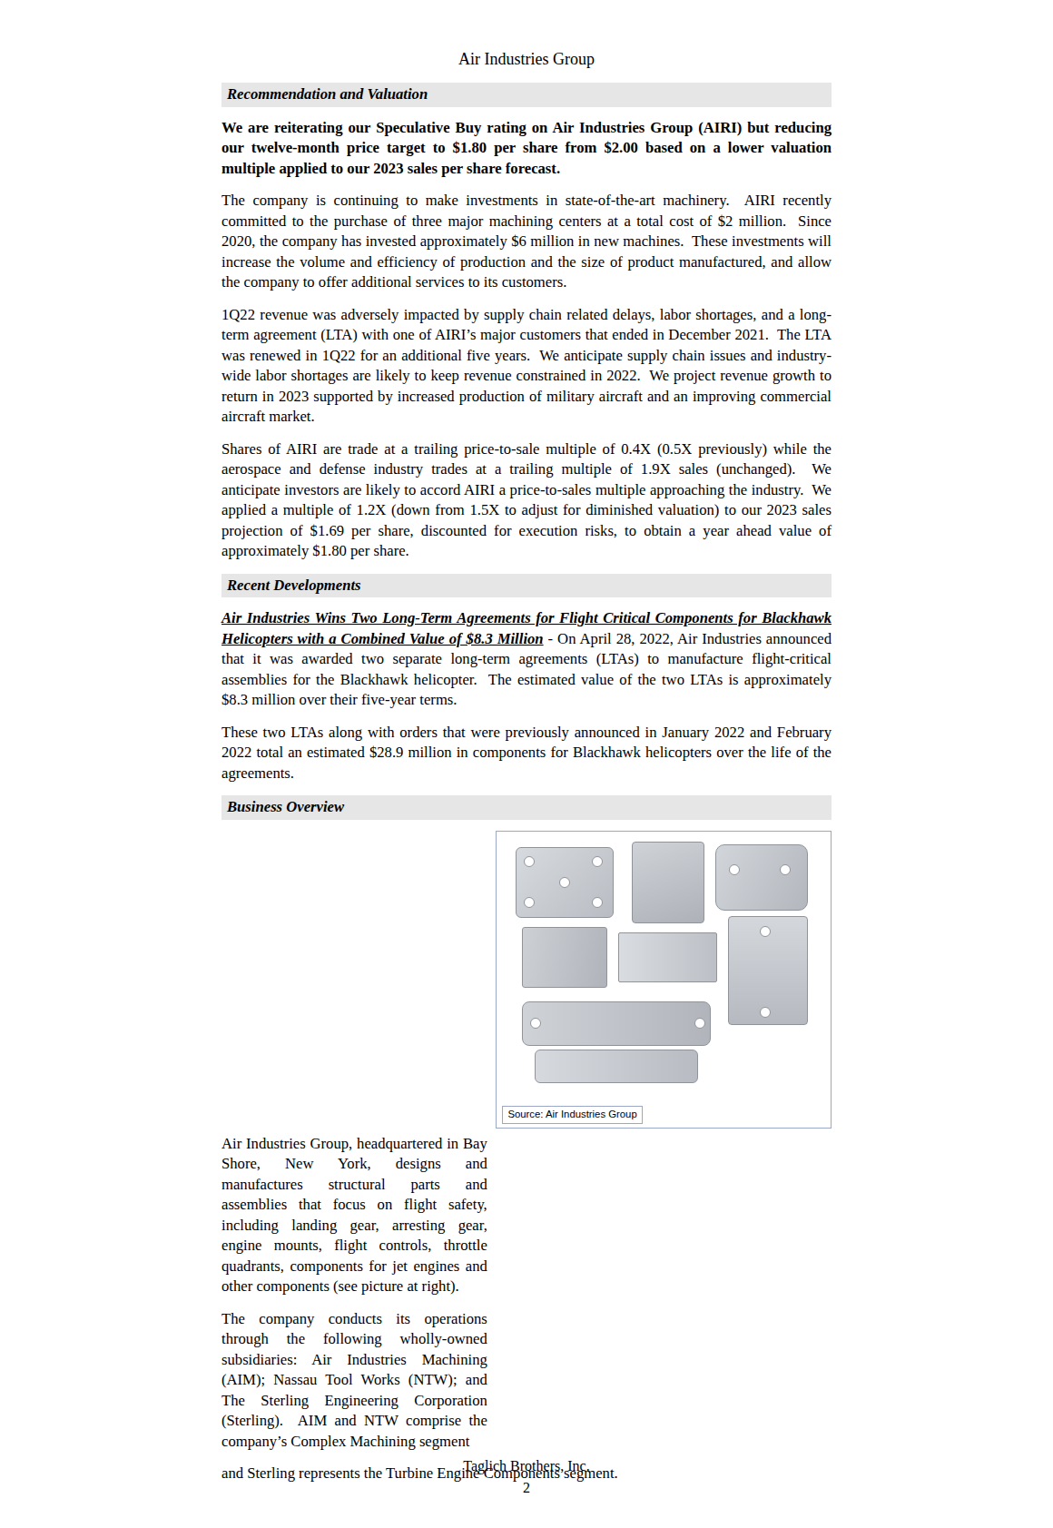Air Industries Group
Recommendation and Valuation
We are reiterating our Speculative Buy rating on Air Industries Group (AIRI) but reducing our twelve-month price target to $1.80 per share from $2.00 based on a lower valuation multiple applied to our 2023 sales per share forecast.
The company is continuing to make investments in state-of-the-art machinery. AIRI recently committed to the purchase of three major machining centers at a total cost of $2 million. Since 2020, the company has invested approximately $6 million in new machines. These investments will increase the volume and efficiency of production and the size of product manufactured, and allow the company to offer additional services to its customers.
1Q22 revenue was adversely impacted by supply chain related delays, labor shortages, and a long-term agreement (LTA) with one of AIRI’s major customers that ended in December 2021. The LTA was renewed in 1Q22 for an additional five years. We anticipate supply chain issues and industry-wide labor shortages are likely to keep revenue constrained in 2022. We project revenue growth to return in 2023 supported by increased production of military aircraft and an improving commercial aircraft market.
Shares of AIRI are trade at a trailing price-to-sale multiple of 0.4X (0.5X previously) while the aerospace and defense industry trades at a trailing multiple of 1.9X sales (unchanged). We anticipate investors are likely to accord AIRI a price-to-sales multiple approaching the industry. We applied a multiple of 1.2X (down from 1.5X to adjust for diminished valuation) to our 2023 sales projection of $1.69 per share, discounted for execution risks, to obtain a year ahead value of approximately $1.80 per share.
Recent Developments
Air Industries Wins Two Long-Term Agreements for Flight Critical Components for Blackhawk Helicopters with a Combined Value of $8.3 Million - On April 28, 2022, Air Industries announced that it was awarded two separate long-term agreements (LTAs) to manufacture flight-critical assemblies for the Blackhawk helicopter. The estimated value of the two LTAs is approximately $8.3 million over their five-year terms.
These two LTAs along with orders that were previously announced in January 2022 and February 2022 total an estimated $28.9 million in components for Blackhawk helicopters over the life of the agreements.
Business Overview
Source: Air Industries Group
Air Industries Group, headquartered in Bay Shore, New York, designs and manufactures structural parts and assemblies that focus on flight safety, including landing gear, arresting gear, engine mounts, flight controls, throttle quadrants, components for jet engines and other components (see picture at right).
The company conducts its operations through the following wholly-owned subsidiaries: Air Industries Machining (AIM); Nassau Tool Works (NTW); and The Sterling Engineering Corporation (Sterling). AIM and NTW comprise the company’s Complex Machining segment
and Sterling represents the Turbine Engine Components segment.
Taglich Brothers, Inc. 2